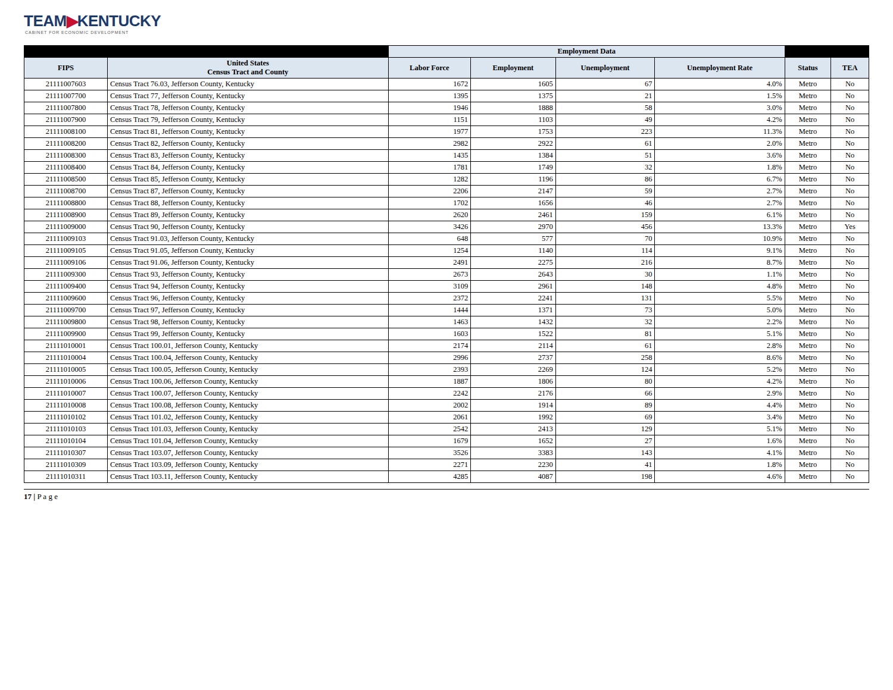TEAM▶KENTUCKY
CABINET FOR ECONOMIC DEVELOPMENT
| | Employment Data | |
| --- | --- | --- |
| FIPS | United States Census Tract and County | Labor Force | Employment | Unemployment | Unemployment Rate | Status | TEA |
| 21111007603 | Census Tract 76.03, Jefferson County, Kentucky | 1672 | 1605 | 67 | 4.0% | Metro | No |
| 21111007700 | Census Tract 77, Jefferson County, Kentucky | 1395 | 1375 | 21 | 1.5% | Metro | No |
| 21111007800 | Census Tract 78, Jefferson County, Kentucky | 1946 | 1888 | 58 | 3.0% | Metro | No |
| 21111007900 | Census Tract 79, Jefferson County, Kentucky | 1151 | 1103 | 49 | 4.2% | Metro | No |
| 21111008100 | Census Tract 81, Jefferson County, Kentucky | 1977 | 1753 | 223 | 11.3% | Metro | No |
| 21111008200 | Census Tract 82, Jefferson County, Kentucky | 2982 | 2922 | 61 | 2.0% | Metro | No |
| 21111008300 | Census Tract 83, Jefferson County, Kentucky | 1435 | 1384 | 51 | 3.6% | Metro | No |
| 21111008400 | Census Tract 84, Jefferson County, Kentucky | 1781 | 1749 | 32 | 1.8% | Metro | No |
| 21111008500 | Census Tract 85, Jefferson County, Kentucky | 1282 | 1196 | 86 | 6.7% | Metro | No |
| 21111008700 | Census Tract 87, Jefferson County, Kentucky | 2206 | 2147 | 59 | 2.7% | Metro | No |
| 21111008800 | Census Tract 88, Jefferson County, Kentucky | 1702 | 1656 | 46 | 2.7% | Metro | No |
| 21111008900 | Census Tract 89, Jefferson County, Kentucky | 2620 | 2461 | 159 | 6.1% | Metro | No |
| 21111009000 | Census Tract 90, Jefferson County, Kentucky | 3426 | 2970 | 456 | 13.3% | Metro | Yes |
| 21111009103 | Census Tract 91.03, Jefferson County, Kentucky | 648 | 577 | 70 | 10.9% | Metro | No |
| 21111009105 | Census Tract 91.05, Jefferson County, Kentucky | 1254 | 1140 | 114 | 9.1% | Metro | No |
| 21111009106 | Census Tract 91.06, Jefferson County, Kentucky | 2491 | 2275 | 216 | 8.7% | Metro | No |
| 21111009300 | Census Tract 93, Jefferson County, Kentucky | 2673 | 2643 | 30 | 1.1% | Metro | No |
| 21111009400 | Census Tract 94, Jefferson County, Kentucky | 3109 | 2961 | 148 | 4.8% | Metro | No |
| 21111009600 | Census Tract 96, Jefferson County, Kentucky | 2372 | 2241 | 131 | 5.5% | Metro | No |
| 21111009700 | Census Tract 97, Jefferson County, Kentucky | 1444 | 1371 | 73 | 5.0% | Metro | No |
| 21111009800 | Census Tract 98, Jefferson County, Kentucky | 1463 | 1432 | 32 | 2.2% | Metro | No |
| 21111009900 | Census Tract 99, Jefferson County, Kentucky | 1603 | 1522 | 81 | 5.1% | Metro | No |
| 21111010001 | Census Tract 100.01, Jefferson County, Kentucky | 2174 | 2114 | 61 | 2.8% | Metro | No |
| 21111010004 | Census Tract 100.04, Jefferson County, Kentucky | 2996 | 2737 | 258 | 8.6% | Metro | No |
| 21111010005 | Census Tract 100.05, Jefferson County, Kentucky | 2393 | 2269 | 124 | 5.2% | Metro | No |
| 21111010006 | Census Tract 100.06, Jefferson County, Kentucky | 1887 | 1806 | 80 | 4.2% | Metro | No |
| 21111010007 | Census Tract 100.07, Jefferson County, Kentucky | 2242 | 2176 | 66 | 2.9% | Metro | No |
| 21111010008 | Census Tract 100.08, Jefferson County, Kentucky | 2002 | 1914 | 89 | 4.4% | Metro | No |
| 21111010102 | Census Tract 101.02, Jefferson County, Kentucky | 2061 | 1992 | 69 | 3.4% | Metro | No |
| 21111010103 | Census Tract 101.03, Jefferson County, Kentucky | 2542 | 2413 | 129 | 5.1% | Metro | No |
| 21111010104 | Census Tract 101.04, Jefferson County, Kentucky | 1679 | 1652 | 27 | 1.6% | Metro | No |
| 21111010307 | Census Tract 103.07, Jefferson County, Kentucky | 3526 | 3383 | 143 | 4.1% | Metro | No |
| 21111010309 | Census Tract 103.09, Jefferson County, Kentucky | 2271 | 2230 | 41 | 1.8% | Metro | No |
| 21111010311 | Census Tract 103.11, Jefferson County, Kentucky | 4285 | 4087 | 198 | 4.6% | Metro | No |
17 | P a g e